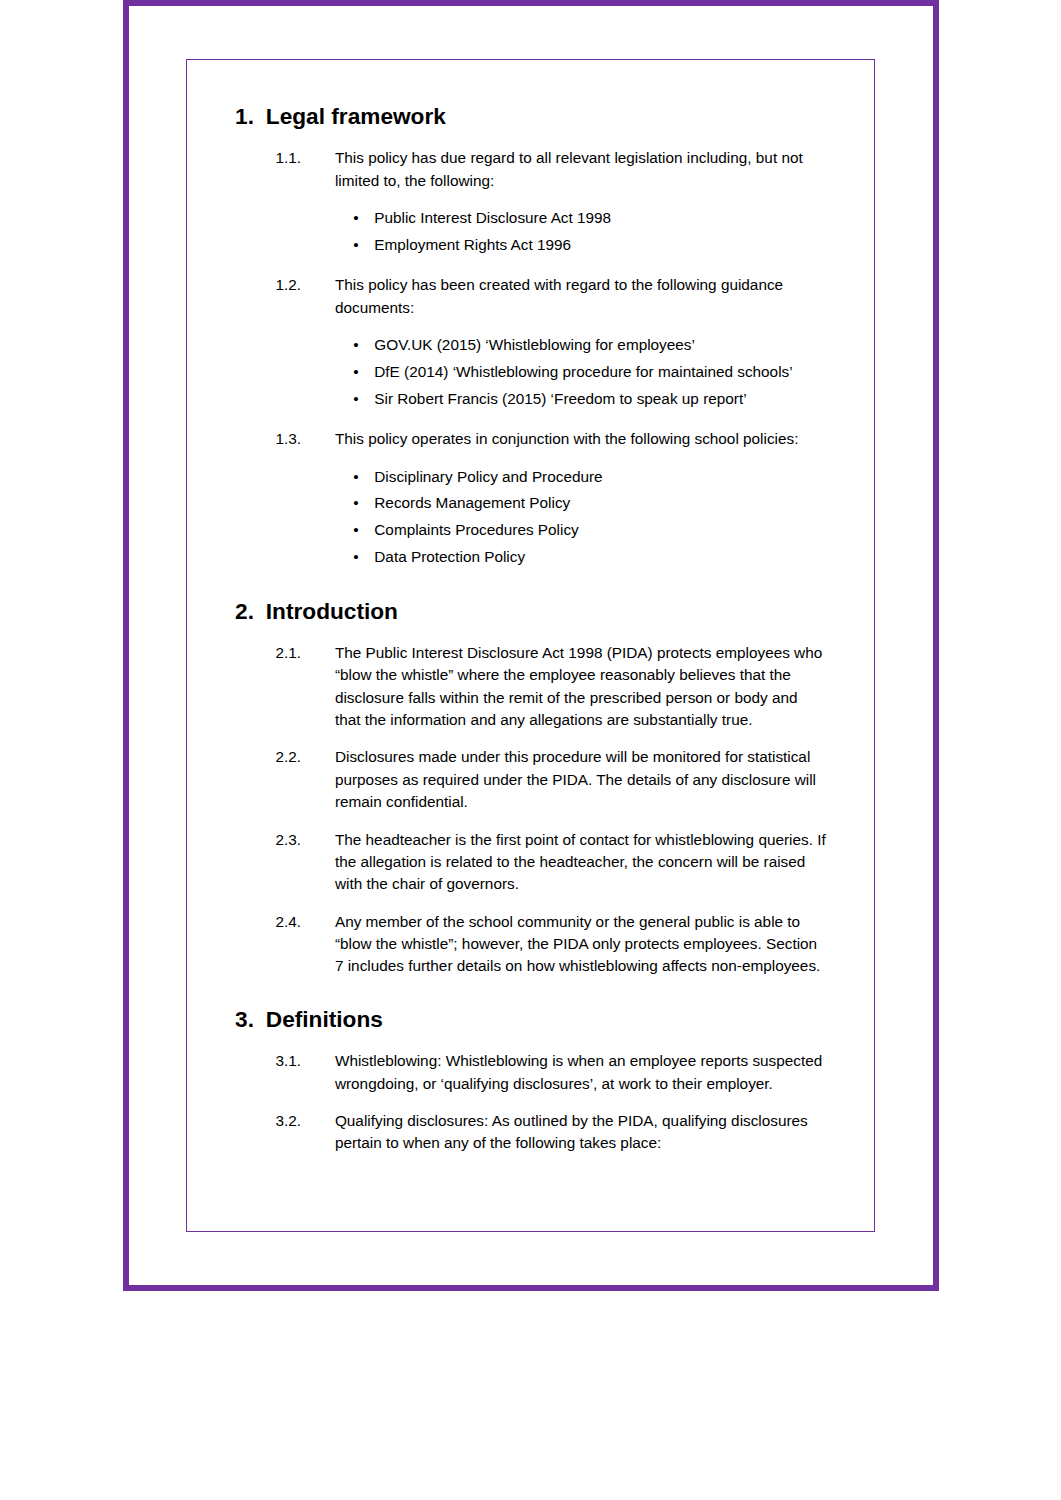1. Legal framework
1.1.
This policy has due regard to all relevant legislation including, but not limited to, the following:
Public Interest Disclosure Act 1998
Employment Rights Act 1996
1.2.
This policy has been created with regard to the following guidance documents:
GOV.UK (2015) ‘Whistleblowing for employees’
DfE (2014) ‘Whistleblowing procedure for maintained schools’
Sir Robert Francis (2015) ‘Freedom to speak up report’
1.3.
This policy operates in conjunction with the following school policies:
Disciplinary Policy and Procedure
Records Management Policy
Complaints Procedures Policy
Data Protection Policy
2. Introduction
2.1.
The Public Interest Disclosure Act 1998 (PIDA) protects employees who “blow the whistle” where the employee reasonably believes that the disclosure falls within the remit of the prescribed person or body and that the information and any allegations are substantially true.
2.2.
Disclosures made under this procedure will be monitored for statistical purposes as required under the PIDA. The details of any disclosure will remain confidential.
2.3.
The headteacher is the first point of contact for whistleblowing queries. If the allegation is related to the headteacher, the concern will be raised with the chair of governors.
2.4.
Any member of the school community or the general public is able to “blow the whistle”; however, the PIDA only protects employees. Section 7 includes further details on how whistleblowing affects non-employees.
3. Definitions
3.1.
Whistleblowing: Whistleblowing is when an employee reports suspected wrongdoing, or ‘qualifying disclosures’, at work to their employer.
3.2.
Qualifying disclosures: As outlined by the PIDA, qualifying disclosures pertain to when any of the following takes place: